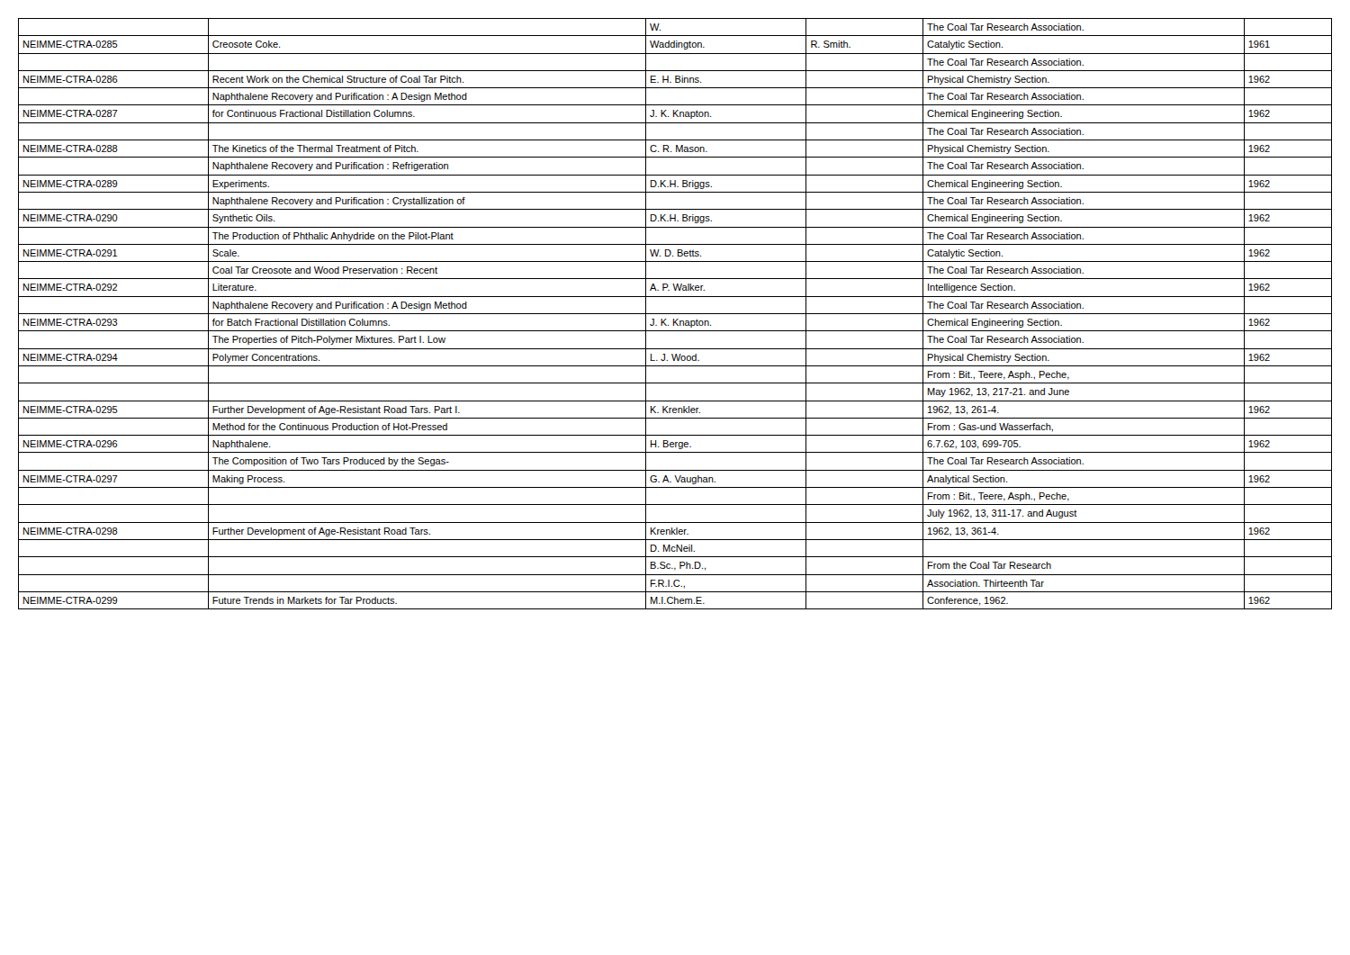| | | W. | | The Coal Tar Research Association. | |
| NEIMME-CTRA-0285 | Creosote Coke. | Waddington. | R. Smith. | Catalytic Section. | 1961 |
| | | | | The Coal Tar Research Association. | |
| NEIMME-CTRA-0286 | Recent Work on the Chemical Structure of Coal Tar Pitch. | E. H. Binns. | | Physical Chemistry Section. | 1962 |
| | Naphthalene Recovery and Purification : A Design Method | | | The Coal Tar Research Association. | |
| NEIMME-CTRA-0287 | for Continuous Fractional Distillation Columns. | J. K. Knapton. | | Chemical Engineering Section. | 1962 |
| | | | | The Coal Tar Research Association. | |
| NEIMME-CTRA-0288 | The Kinetics of the Thermal Treatment of Pitch. | C. R. Mason. | | Physical Chemistry Section. | 1962 |
| | Naphthalene Recovery and Purification : Refrigeration | | | The Coal Tar Research Association. | |
| NEIMME-CTRA-0289 | Experiments. | D.K.H. Briggs. | | Chemical Engineering Section. | 1962 |
| | Naphthalene Recovery and Purification : Crystallization of | | | The Coal Tar Research Association. | |
| NEIMME-CTRA-0290 | Synthetic Oils. | D.K.H. Briggs. | | Chemical Engineering Section. | 1962 |
| | The Production of Phthalic Anhydride on the Pilot-Plant | | | The Coal Tar Research Association. | |
| NEIMME-CTRA-0291 | Scale. | W. D. Betts. | | Catalytic Section. | 1962 |
| | Coal Tar Creosote and Wood Preservation : Recent | | | The Coal Tar Research Association. | |
| NEIMME-CTRA-0292 | Literature. | A. P. Walker. | | Intelligence Section. | 1962 |
| | Naphthalene Recovery and Purification : A Design Method | | | The Coal Tar Research Association. | |
| NEIMME-CTRA-0293 | for Batch Fractional Distillation Columns. | J. K. Knapton. | | Chemical Engineering Section. | 1962 |
| | The Properties of Pitch-Polymer Mixtures. Part I. Low | | | The Coal Tar Research Association. | |
| NEIMME-CTRA-0294 | Polymer Concentrations. | L. J. Wood. | | Physical Chemistry Section. | 1962 |
| | | | | From : Bit., Teere, Asph., Peche, | |
| | | | | May 1962, 13, 217-21. and June | |
| NEIMME-CTRA-0295 | Further Development of Age-Resistant Road Tars. Part I. | K. Krenkler. | | 1962, 13, 261-4. | 1962 |
| | Method for the Continuous Production of Hot-Pressed | | | From : Gas-und Wasserfach, | |
| NEIMME-CTRA-0296 | Naphthalene. | H. Berge. | | 6.7.62, 103, 699-705. | 1962 |
| | The Composition of Two Tars Produced by the Segas- | | | The Coal Tar Research Association. | |
| NEIMME-CTRA-0297 | Making Process. | G. A. Vaughan. | | Analytical Section. | 1962 |
| | | | | From : Bit., Teere, Asph., Peche, | |
| | | | | July 1962, 13, 311-17. and August | |
| NEIMME-CTRA-0298 | Further Development of Age-Resistant Road Tars. | Krenkler. | | 1962, 13, 361-4. | 1962 |
| | | D. McNeil. | | | |
| | | B.Sc., Ph.D., | | From the Coal Tar Research | |
| | | F.R.I.C., | | Association. Thirteenth Tar | |
| NEIMME-CTRA-0299 | Future Trends in Markets for Tar Products. | M.I.Chem.E. | | Conference, 1962. | 1962 |